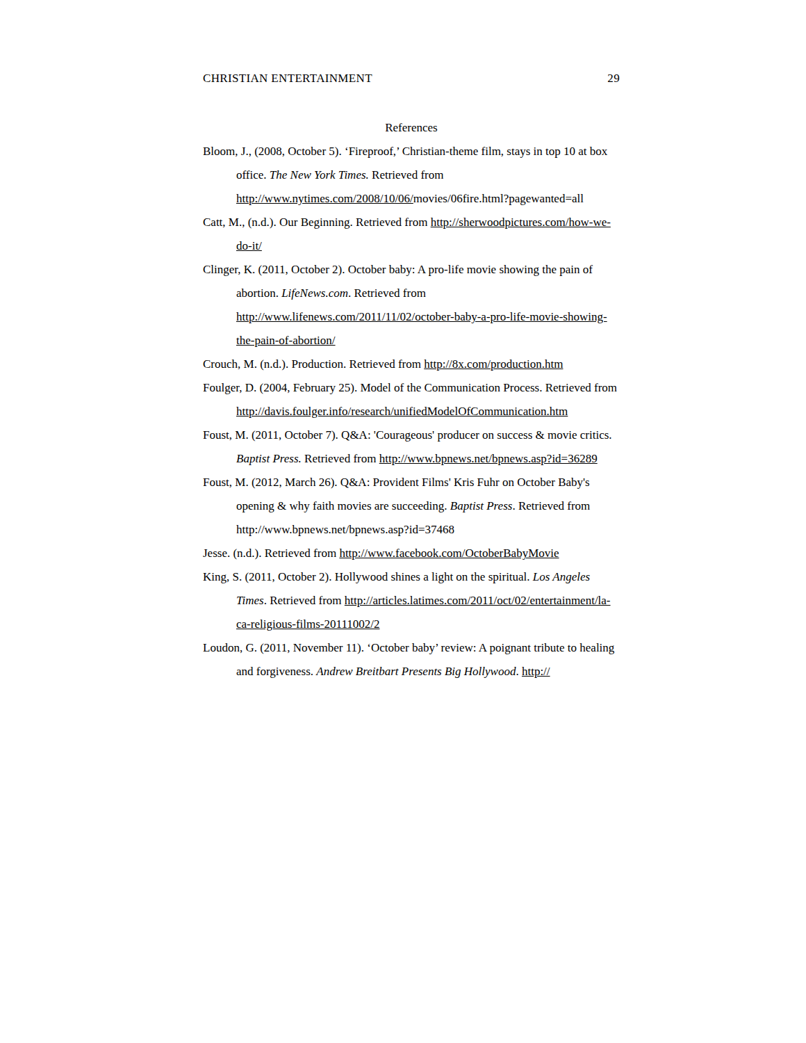Christian Entertainment 29
References
Bloom, J., (2008, October 5). ‘Fireproof,’ Christian-theme film, stays in top 10 at box office. The New York Times. Retrieved from http://www.nytimes.com/2008/10/06/movies/06fire.html?pagewanted=all
Catt, M., (n.d.). Our Beginning. Retrieved from http://sherwoodpictures.com/how-we-do-it/
Clinger, K. (2011, October 2). October baby: A pro-life movie showing the pain of abortion. LifeNews.com. Retrieved from http://www.lifenews.com/2011/11/02/october-baby-a-pro-life-movie-showing-the-pain-of-abortion/
Crouch, M. (n.d.). Production. Retrieved from http://8x.com/production.htm
Foulger, D. (2004, February 25). Model of the Communication Process. Retrieved from http://davis.foulger.info/research/unifiedModelOfCommunication.htm
Foust, M. (2011, October 7). Q&A: 'Courageous' producer on success & movie critics. Baptist Press. Retrieved from http://www.bpnews.net/bpnews.asp?id=36289
Foust, M. (2012, March 26). Q&A: Provident Films' Kris Fuhr on October Baby's opening & why faith movies are succeeding. Baptist Press. Retrieved from http://www.bpnews.net/bpnews.asp?id=37468
Jesse. (n.d.). Retrieved from http://www.facebook.com/OctoberBabyMovie
King, S. (2011, October 2). Hollywood shines a light on the spiritual. Los Angeles Times. Retrieved from http://articles.latimes.com/2011/oct/02/entertainment/la-ca-religious-films-20111002/2
Loudon, G. (2011, November 11). ‘October baby’ review: A poignant tribute to healing and forgiveness. Andrew Breitbart Presents Big Hollywood. http://